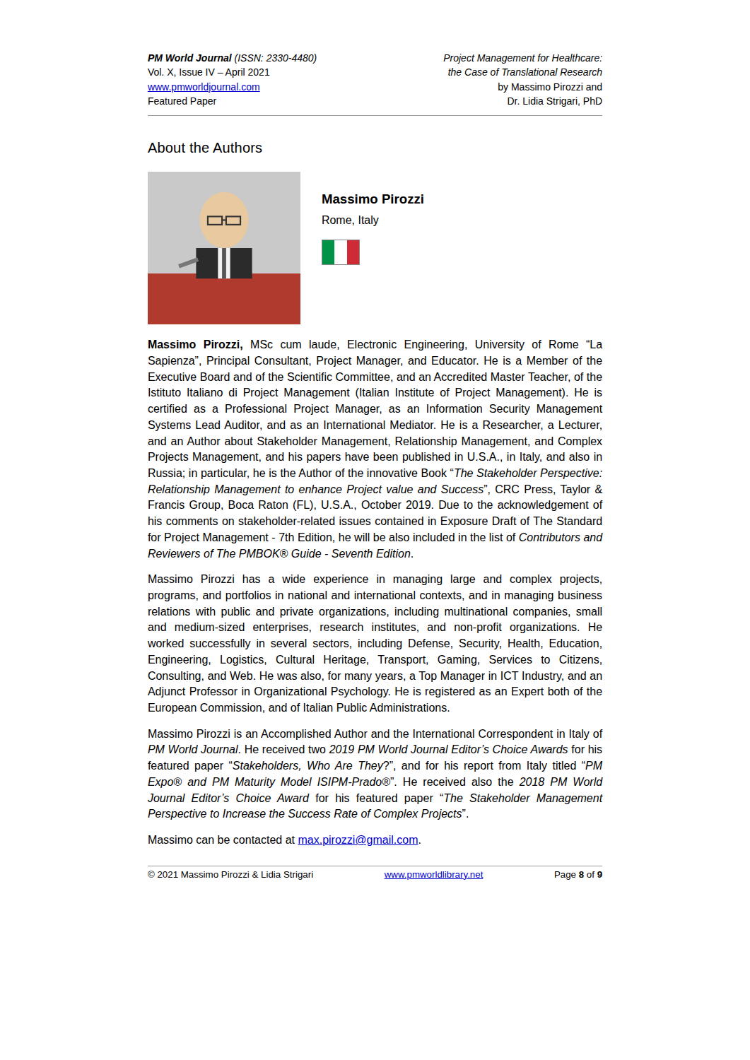PM World Journal (ISSN: 2330-4480)
Vol. X, Issue IV – April 2021
www.pmworldjournal.com
Featured Paper
Project Management for Healthcare:
the Case of Translational Research
by Massimo Pirozzi and
Dr. Lidia Strigari, PhD
About the Authors
Massimo Pirozzi
Rome, Italy
Massimo Pirozzi, MSc cum laude, Electronic Engineering, University of Rome “La Sapienza”, Principal Consultant, Project Manager, and Educator. He is a Member of the Executive Board and of the Scientific Committee, and an Accredited Master Teacher, of the Istituto Italiano di Project Management (Italian Institute of Project Management). He is certified as a Professional Project Manager, as an Information Security Management Systems Lead Auditor, and as an International Mediator. He is a Researcher, a Lecturer, and an Author about Stakeholder Management, Relationship Management, and Complex Projects Management, and his papers have been published in U.S.A., in Italy, and also in Russia; in particular, he is the Author of the innovative Book “The Stakeholder Perspective: Relationship Management to enhance Project value and Success”, CRC Press, Taylor & Francis Group, Boca Raton (FL), U.S.A., October 2019. Due to the acknowledgement of his comments on stakeholder-related issues contained in Exposure Draft of The Standard for Project Management - 7th Edition, he will be also included in the list of Contributors and Reviewers of The PMBOK® Guide - Seventh Edition.
Massimo Pirozzi has a wide experience in managing large and complex projects, programs, and portfolios in national and international contexts, and in managing business relations with public and private organizations, including multinational companies, small and medium-sized enterprises, research institutes, and non-profit organizations. He worked successfully in several sectors, including Defense, Security, Health, Education, Engineering, Logistics, Cultural Heritage, Transport, Gaming, Services to Citizens, Consulting, and Web. He was also, for many years, a Top Manager in ICT Industry, and an Adjunct Professor in Organizational Psychology. He is registered as an Expert both of the European Commission, and of Italian Public Administrations.
Massimo Pirozzi is an Accomplished Author and the International Correspondent in Italy of PM World Journal. He received two 2019 PM World Journal Editor’s Choice Awards for his featured paper “Stakeholders, Who Are They?”, and for his report from Italy titled “PM Expo® and PM Maturity Model ISIPM-Prado®”. He received also the 2018 PM World Journal Editor’s Choice Award for his featured paper “The Stakeholder Management Perspective to Increase the Success Rate of Complex Projects”.
Massimo can be contacted at max.pirozzi@gmail.com.
© 2021 Massimo Pirozzi & Lidia Strigari
www.pmworldlibrary.net
Page 8 of 9